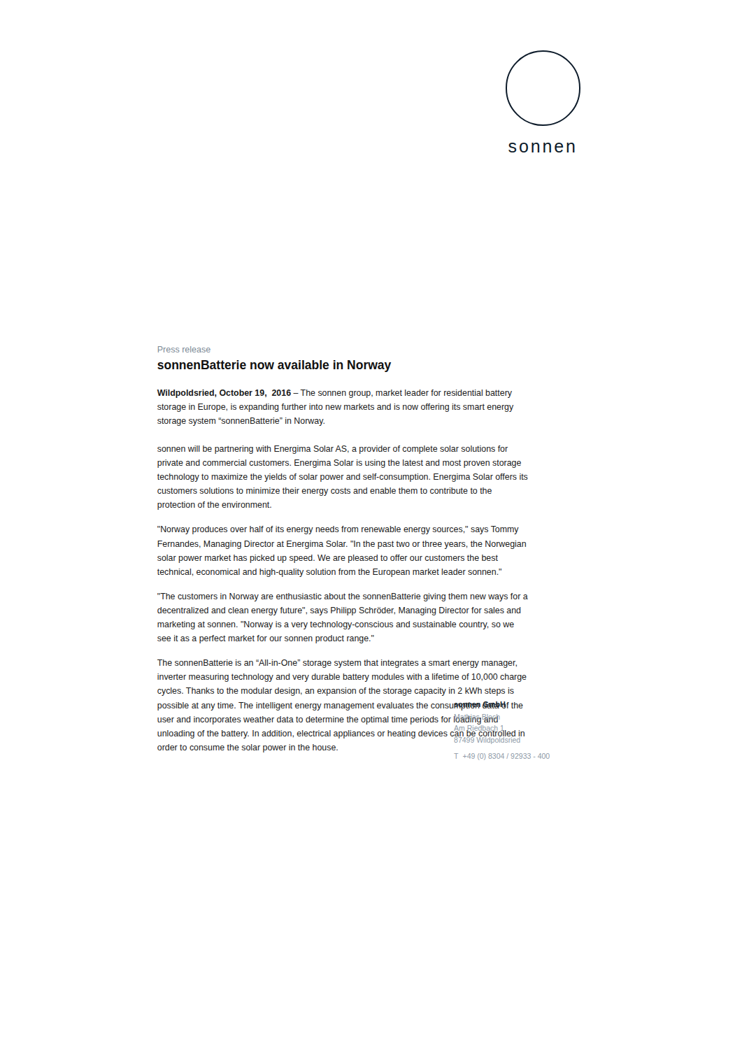sonnen
Press release
sonnenBatterie now available in Norway
Wildpoldsried, October 19, 2016 – The sonnen group, market leader for residential battery storage in Europe, is expanding further into new markets and is now offering its smart energy storage system “sonnenBatterie” in Norway.
sonnen will be partnering with Energima Solar AS, a provider of complete solar solutions for private and commercial customers. Energima Solar is using the latest and most proven storage technology to maximize the yields of solar power and self-consumption. Energima Solar offers its customers solutions to minimize their energy costs and enable them to contribute to the protection of the environment.
"Norway produces over half of its energy needs from renewable energy sources," says Tommy Fernandes, Managing Director at Energima Solar. "In the past two or three years, the Norwegian solar power market has picked up speed. We are pleased to offer our customers the best technical, economical and high-quality solution from the European market leader sonnen."
"The customers in Norway are enthusiastic about the sonnenBatterie giving them new ways for a decentralized and clean energy future", says Philipp Schröder, Managing Director for sales and marketing at sonnen. "Norway is a very technology-conscious and sustainable country, so we see it as a perfect market for our sonnen product range."
The sonnenBatterie is an “All-in-One” storage system that integrates a smart energy manager, inverter measuring technology and very durable battery modules with a lifetime of 10,000 charge cycles. Thanks to the modular design, an expansion of the storage capacity in 2 kWh steps is possible at any time. The intelligent energy management evaluates the consumption data of the user and incorporates weather data to determine the optimal time periods for loading and unloading of the battery. In addition, electrical appliances or heating devices can be controlled in order to consume the solar power in the house.
sonnen GmbH
Mathias Bloch
Am Riedbach 1
87499 Wildpoldsried
T +49 (0) 8304 / 92933 - 400